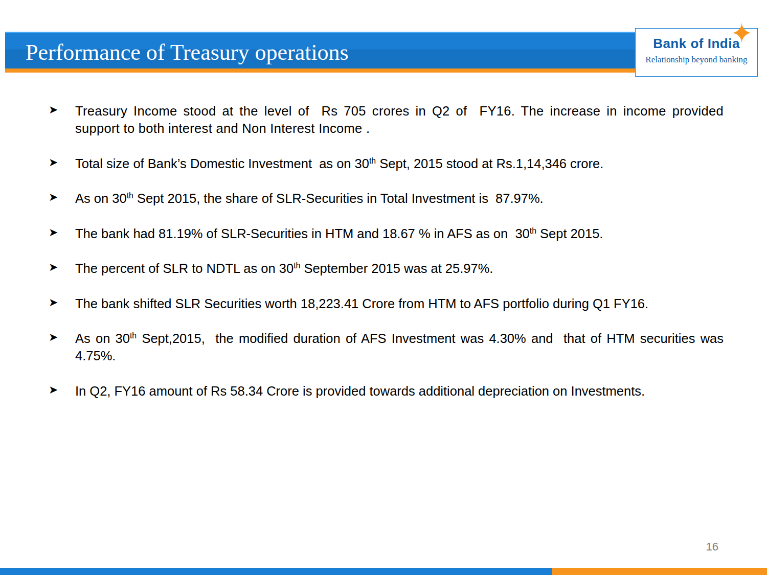Performance of Treasury operations
✦
Bank of India
Relationship beyond banking
Treasury Income stood at the level of Rs 705 crores in Q2 of FY16. The increase in income provided support to both interest and Non Interest Income .
Total size of Bank’s Domestic Investment as on 30th Sept, 2015 stood at Rs.1,14,346 crore.
As on 30th Sept 2015, the share of SLR-Securities in Total Investment is 87.97%.
The bank had 81.19% of SLR-Securities in HTM and 18.67 % in AFS as on 30th Sept 2015.
The percent of SLR to NDTL as on 30th September 2015 was at 25.97%.
The bank shifted SLR Securities worth 18,223.41 Crore from HTM to AFS portfolio during Q1 FY16.
As on 30th Sept,2015, the modified duration of AFS Investment was 4.30% and that of HTM securities was 4.75%.
In Q2, FY16 amount of Rs 58.34 Crore is provided towards additional depreciation on Investments.
16